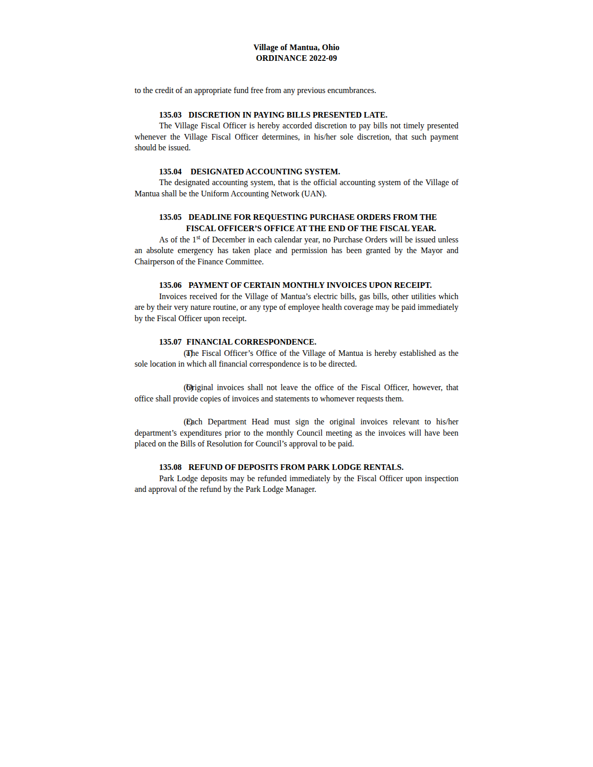Village of Mantua, Ohio ORDINANCE 2022-09
to the credit of an appropriate fund free from any previous encumbrances.
135.03 DISCRETION IN PAYING BILLS PRESENTED LATE.
The Village Fiscal Officer is hereby accorded discretion to pay bills not timely presented whenever the Village Fiscal Officer determines, in his/her sole discretion, that such payment should be issued.
135.04 DESIGNATED ACCOUNTING SYSTEM.
The designated accounting system, that is the official accounting system of the Village of Mantua shall be the Uniform Accounting Network (UAN).
135.05 DEADLINE FOR REQUESTING PURCHASE ORDERS FROM THEFISCAL OFFICER’S OFFICE AT THE END OF THE FISCAL YEAR.
As of the 1st of December in each calendar year, no Purchase Orders will be issued unless an absolute emergency has taken place and permission has been granted by the Mayor and Chairperson of the Finance Committee.
135.06 PAYMENT OF CERTAIN MONTHLY INVOICES UPON RECEIPT.
Invoices received for the Village of Mantua’s electric bills, gas bills, other utilities which are by their very nature routine, or any type of employee health coverage may be paid immediately by the Fiscal Officer upon receipt.
135.07 FINANCIAL CORRESPONDENCE.
(a) The Fiscal Officer’s Office of the Village of Mantua is hereby established as the sole location in which all financial correspondence is to be directed.
(b) Original invoices shall not leave the office of the Fiscal Officer, however, that office shall provide copies of invoices and statements to whomever requests them.
(c) Each Department Head must sign the original invoices relevant to his/her department’s expenditures prior to the monthly Council meeting as the invoices will have been placed on the Bills of Resolution for Council’s approval to be paid.
135.08 REFUND OF DEPOSITS FROM PARK LODGE RENTALS.
Park Lodge deposits may be refunded immediately by the Fiscal Officer upon inspection and approval of the refund by the Park Lodge Manager.